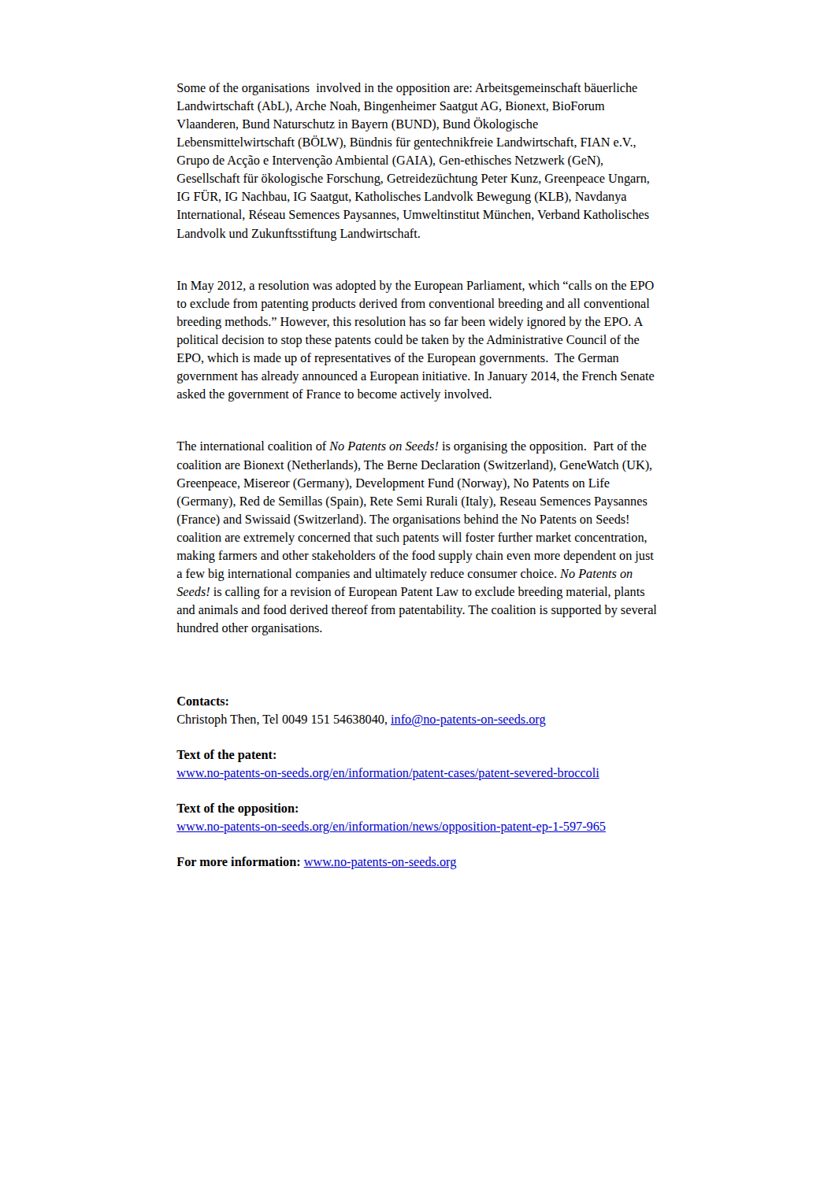Some of the organisations involved in the opposition are: Arbeitsgemeinschaft bäuerliche Landwirtschaft (AbL), Arche Noah, Bingenheimer Saatgut AG, Bionext, BioForum Vlaanderen, Bund Naturschutz in Bayern (BUND), Bund Ökologische Lebensmittelwirtschaft (BÖLW), Bündnis für gentechnikfreie Landwirtschaft, FIAN e.V., Grupo de Acção e Intervenção Ambiental (GAIA), Gen-ethisches Netzwerk (GeN), Gesellschaft für ökologische Forschung, Getreidezüchtung Peter Kunz, Greenpeace Ungarn, IG FÜR, IG Nachbau, IG Saatgut, Katholisches Landvolk Bewegung (KLB), Navdanya International, Réseau Semences Paysannes, Umweltinstitut München, Verband Katholisches Landvolk und Zukunftsstiftung Landwirtschaft.
In May 2012, a resolution was adopted by the European Parliament, which “calls on the EPO to exclude from patenting products derived from conventional breeding and all conventional breeding methods.” However, this resolution has so far been widely ignored by the EPO. A political decision to stop these patents could be taken by the Administrative Council of the EPO, which is made up of representatives of the European governments. The German government has already announced a European initiative. In January 2014, the French Senate asked the government of France to become actively involved.
The international coalition of No Patents on Seeds! is organising the opposition. Part of the coalition are Bionext (Netherlands), The Berne Declaration (Switzerland), GeneWatch (UK), Greenpeace, Misereor (Germany), Development Fund (Norway), No Patents on Life (Germany), Red de Semillas (Spain), Rete Semi Rurali (Italy), Reseau Semences Paysannes (France) and Swissaid (Switzerland). The organisations behind the No Patents on Seeds! coalition are extremely concerned that such patents will foster further market concentration, making farmers and other stakeholders of the food supply chain even more dependent on just a few big international companies and ultimately reduce consumer choice. No Patents on Seeds! is calling for a revision of European Patent Law to exclude breeding material, plants and animals and food derived thereof from patentability. The coalition is supported by several hundred other organisations.
Contacts:
Christoph Then, Tel 0049 151 54638040, info@no-patents-on-seeds.org
Text of the patent:
www.no-patents-on-seeds.org/en/information/patent-cases/patent-severed-broccoli
Text of the opposition:
www.no-patents-on-seeds.org/en/information/news/opposition-patent-ep-1-597-965
For more information: www.no-patents-on-seeds.org